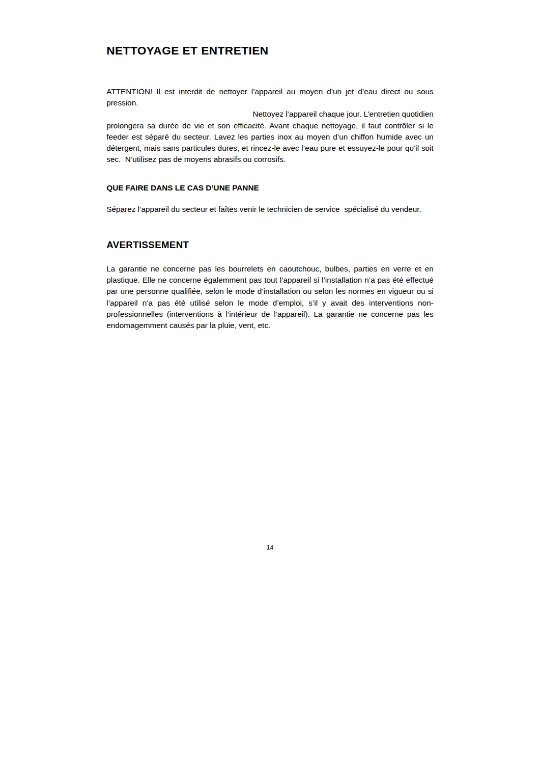NETTOYAGE ET ENTRETIEN
ATTENTION! Il est interdit de nettoyer l’appareil au moyen d’un jet d’eau direct ou sous pression.
Nettoyez l’appareil chaque jour. L’entretien quotidien
prolongera sa durée de vie et son efficacité. Avant chaque nettoyage, il faut contrôler si le feeder est séparé du secteur. Lavez les parties inox au moyen d’un chiffon humide avec un détergent, mais sans particules dures, et rincez-le avec l’eau pure et essuyez-le pour qu’il soit sec. N’utilisez pas de moyens abrasifs ou corrosifs.
QUE FAIRE DANS LE CAS D’UNE PANNE
Séparez l’appareil du secteur et faîtes venir le technicien de service spécialisé du vendeur.
AVERTISSEMENT
La garantie ne concerne pas les bourrelets en caoutchouc, bulbes, parties en verre et en plastique. Elle ne concerne égalemment pas tout l’appareil si l’installation n’a pas été effectué par une personne qualifiée, selon le mode d’installation ou selon les normes en vigueur ou si l’appareil n’a pas été utilisé selon le mode d’emploi, s’il y avait des interventions non-professionnelles (interventions à l’intérieur de l’appareil). La garantie ne concerne pas les endomagemment causés par la pluie, vent, etc.
14